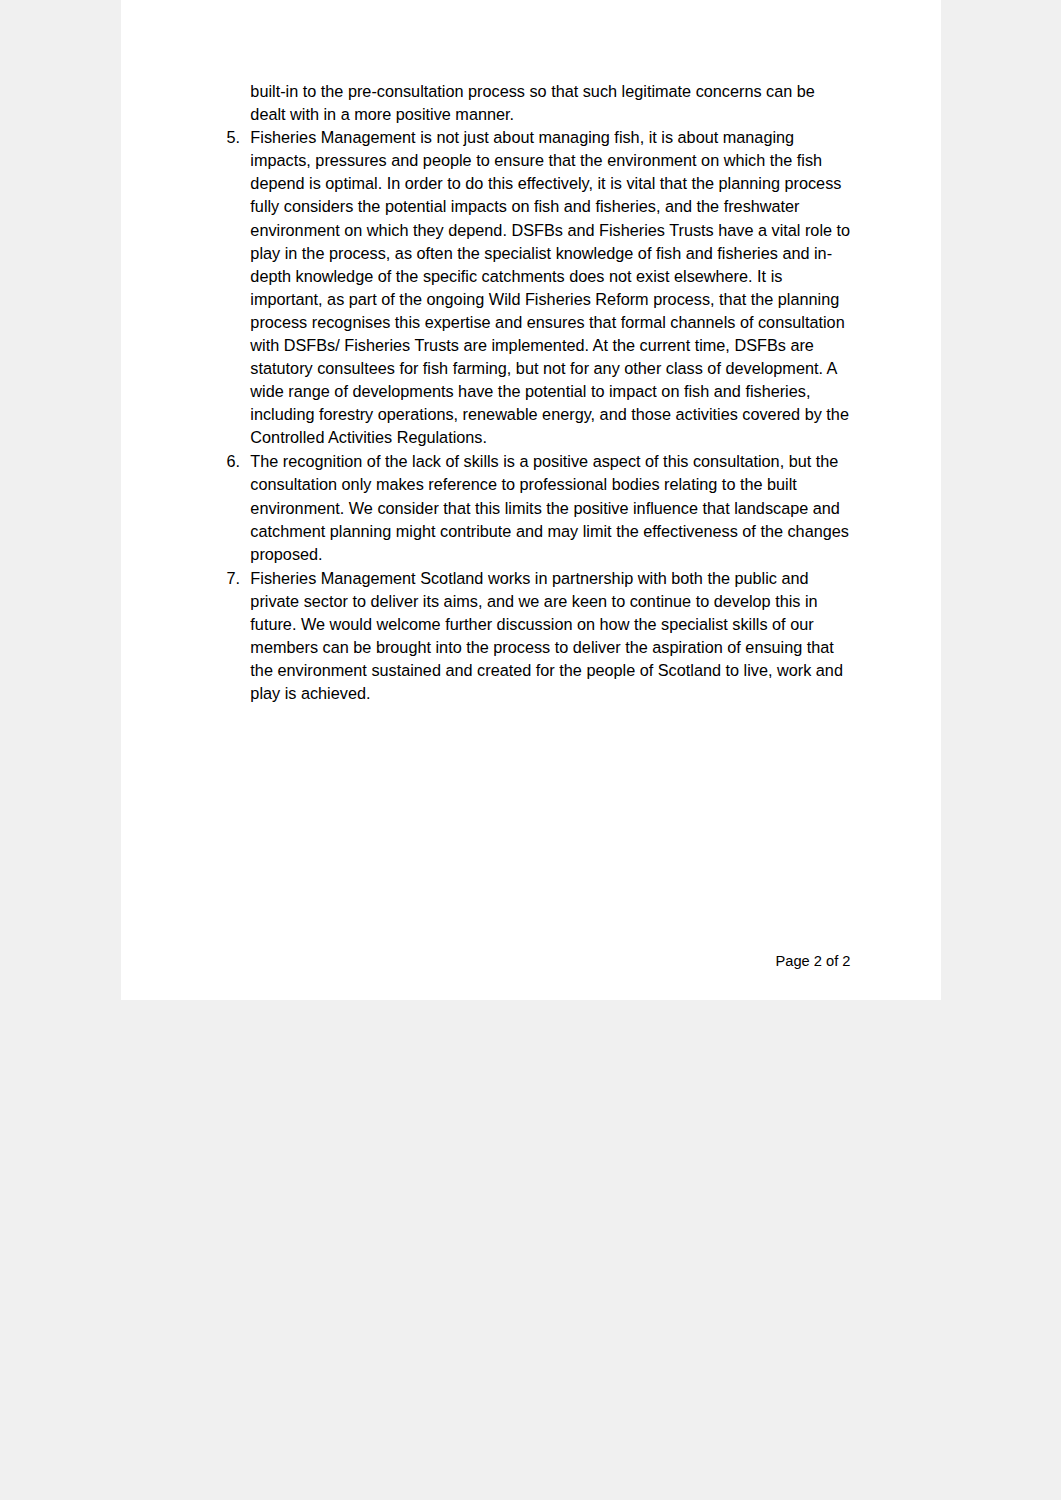built-in to the pre-consultation process so that such legitimate concerns can be dealt with in a more positive manner.
Fisheries Management is not just about managing fish, it is about managing impacts, pressures and people to ensure that the environment on which the fish depend is optimal. In order to do this effectively, it is vital that the planning process fully considers the potential impacts on fish and fisheries, and the freshwater environment on which they depend. DSFBs and Fisheries Trusts have a vital role to play in the process, as often the specialist knowledge of fish and fisheries and in-depth knowledge of the specific catchments does not exist elsewhere. It is important, as part of the ongoing Wild Fisheries Reform process, that the planning process recognises this expertise and ensures that formal channels of consultation with DSFBs/ Fisheries Trusts are implemented. At the current time, DSFBs are statutory consultees for fish farming, but not for any other class of development. A wide range of developments have the potential to impact on fish and fisheries, including forestry operations, renewable energy, and those activities covered by the Controlled Activities Regulations.
The recognition of the lack of skills is a positive aspect of this consultation, but the consultation only makes reference to professional bodies relating to the built environment. We consider that this limits the positive influence that landscape and catchment planning might contribute and may limit the effectiveness of the changes proposed.
Fisheries Management Scotland works in partnership with both the public and private sector to deliver its aims, and we are keen to continue to develop this in future. We would welcome further discussion on how the specialist skills of our members can be brought into the process to deliver the aspiration of ensuing that the environment sustained and created for the people of Scotland to live, work and play is achieved.
Page 2 of 2